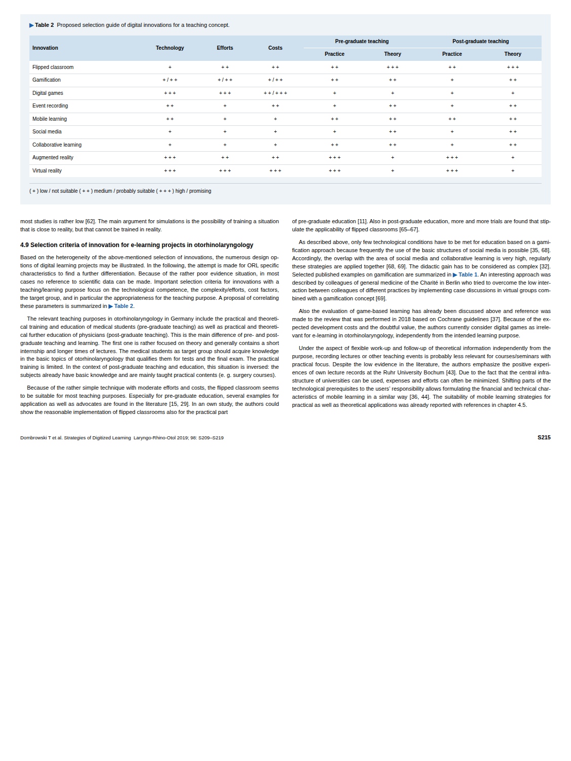▶ Table 2 Proposed selection guide of digital innovations for a teaching concept.
| Innovation | Technology | Efforts | Costs | Pre-graduate teaching | Post-graduate teaching |
| --- | --- | --- | --- | --- | --- |
| Practice | Theory | Practice | Theory |
| Flipped classroom | + | + + | + + | + + | + + + | + + | + + + |
| Gamification | + / + + | + / + + | + / + + | + + | + + | + | + + |
| Digital games | + + + | + + + | + + / + + + | + | + | + | + |
| Event recording | + + | + | + + | + | + + | + | + + |
| Mobile learning | + + | + | + | + + | + + | + + | + + |
| Social media | + | + | + | + | + + | + | + + |
| Collaborative learning | + | + | + | + + | + + | + | + + |
| Augmented reality | + + + | + + | + + | + + + | + | + + + | + |
| Virtual reality | + + + | + + + | + + + | + + + | + | + + + | + |
( + ) low / not suitable ( + + ) medium / probably suitable ( + + + ) high / promising
most studies is rather low [62]. The main argument for simulations is the possibility of training a situation that is close to reality, but that cannot be trained in reality.
4.9 Selection criteria of innovation for e-learning projects in otorhinolaryngology
Based on the heterogeneity of the above-mentioned selection of innovations, the numerous design options of digital learning projects may be illustrated. In the following, the attempt is made for ORL specific characteristics to find a further differentiation. Because of the rather poor evidence situation, in most cases no reference to scientific data can be made. Important selection criteria for innovations with a teaching/learning purpose focus on the technological competence, the complexity/efforts, cost factors, the target group, and in particular the appropriateness for the teaching purpose. A proposal of correlating these parameters is summarized in ▶ Table 2.
The relevant teaching purposes in otorhinolaryngology in Germany include the practical and theoretical training and education of medical students (pre-graduate teaching) as well as practical and theoretical further education of physicians (post-graduate teaching). This is the main difference of pre- and post-graduate teaching and learning. The first one is rather focused on theory and generally contains a short internship and longer times of lectures. The medical students as target group should acquire knowledge in the basic topics of otorhinolaryngology that qualifies them for tests and the final exam. The practical training is limited. In the context of post-graduate teaching and education, this situation is inversed: the subjects already have basic knowledge and are mainly taught practical contents (e. g. surgery courses).
Because of the rather simple technique with moderate efforts and costs, the flipped classroom seems to be suitable for most teaching purposes. Especially for pre-graduate education, several examples for application as well as advocates are found in the literature [15, 29]. In an own study, the authors could show the reasonable implementation of flipped classrooms also for the practical part
of pre-graduate education [11]. Also in post-graduate education, more and more trials are found that stipulate the applicability of flipped classrooms [65–67].
As described above, only few technological conditions have to be met for education based on a gamification approach because frequently the use of the basic structures of social media is possible [35, 68]. Accordingly, the overlap with the area of social media and collaborative learning is very high, regularly these strategies are applied together [68, 69]. The didactic gain has to be considered as complex [32]. Selected published examples on gamification are summarized in ▶ Table 1. An interesting approach was described by colleagues of general medicine of the Charité in Berlin who tried to overcome the low interaction between colleagues of different practices by implementing case discussions in virtual groups combined with a gamification concept [69].
Also the evaluation of game-based learning has already been discussed above and reference was made to the review that was performed in 2018 based on Cochrane guidelines [37]. Because of the expected development costs and the doubtful value, the authors currently consider digital games as irrelevant for e-learning in otorhinolaryngology, independently from the intended learning purpose.
Under the aspect of flexible work-up and follow-up of theoretical information independently from the purpose, recording lectures or other teaching events is probably less relevant for courses/seminars with practical focus. Despite the low evidence in the literature, the authors emphasize the positive experiences of own lecture records at the Ruhr University Bochum [43]. Due to the fact that the central infrastructure of universities can be used, expenses and efforts can often be minimized. Shifting parts of the technological prerequisites to the users’ responsibility allows formulating the financial and technical characteristics of mobile learning in a similar way [36, 44]. The suitability of mobile learning strategies for practical as well as theoretical applications was already reported with references in chapter 4.5.
Dombrowski T et al. Strategies of Digitized Learning Laryngo-Rhino-Otol 2019; 98: S209–S219 S215